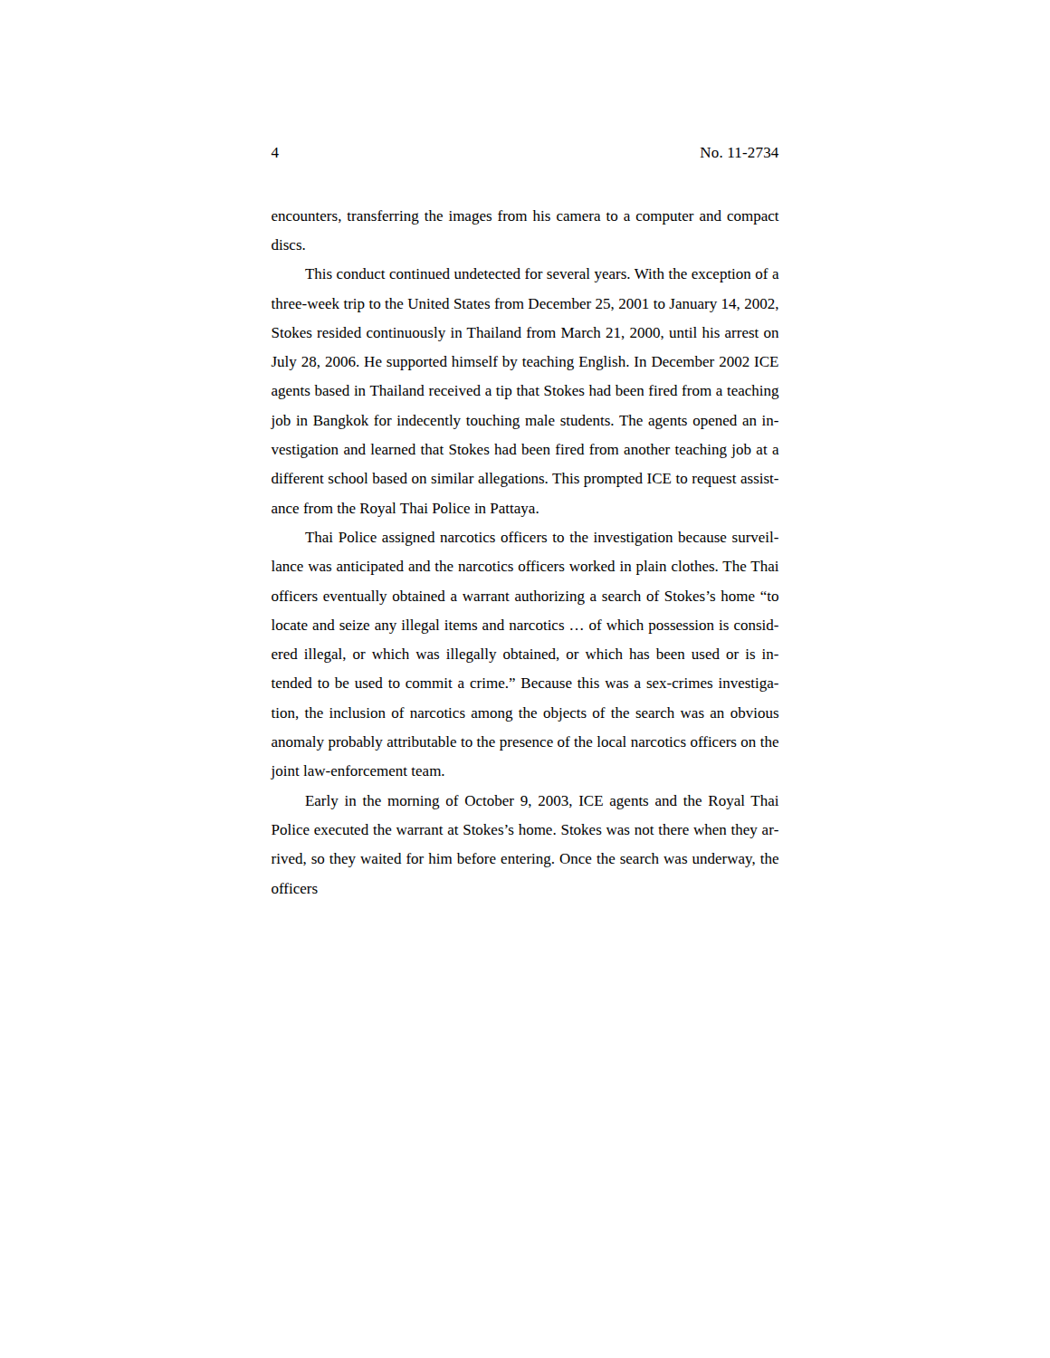4 No. 11-2734
encounters, transferring the images from his camera to a computer and compact discs.
This conduct continued undetected for several years. With the exception of a three-week trip to the United States from December 25, 2001 to January 14, 2002, Stokes resided continuously in Thailand from March 21, 2000, until his arrest on July 28, 2006. He supported himself by teaching English. In December 2002 ICE agents based in Thailand received a tip that Stokes had been fired from a teaching job in Bangkok for indecently touching male students. The agents opened an investigation and learned that Stokes had been fired from another teaching job at a different school based on similar allegations. This prompted ICE to request assistance from the Royal Thai Police in Pattaya.
Thai Police assigned narcotics officers to the investigation because surveillance was anticipated and the narcotics officers worked in plain clothes. The Thai officers eventually obtained a warrant authorizing a search of Stokes’s home “to locate and seize any illegal items and narcotics … of which possession is considered illegal, or which was illegally obtained, or which has been used or is intended to be used to commit a crime.” Because this was a sex-crimes investigation, the inclusion of narcotics among the objects of the search was an obvious anomaly probably attributable to the presence of the local narcotics officers on the joint law-enforcement team.
Early in the morning of October 9, 2003, ICE agents and the Royal Thai Police executed the warrant at Stokes’s home. Stokes was not there when they arrived, so they waited for him before entering. Once the search was underway, the officers